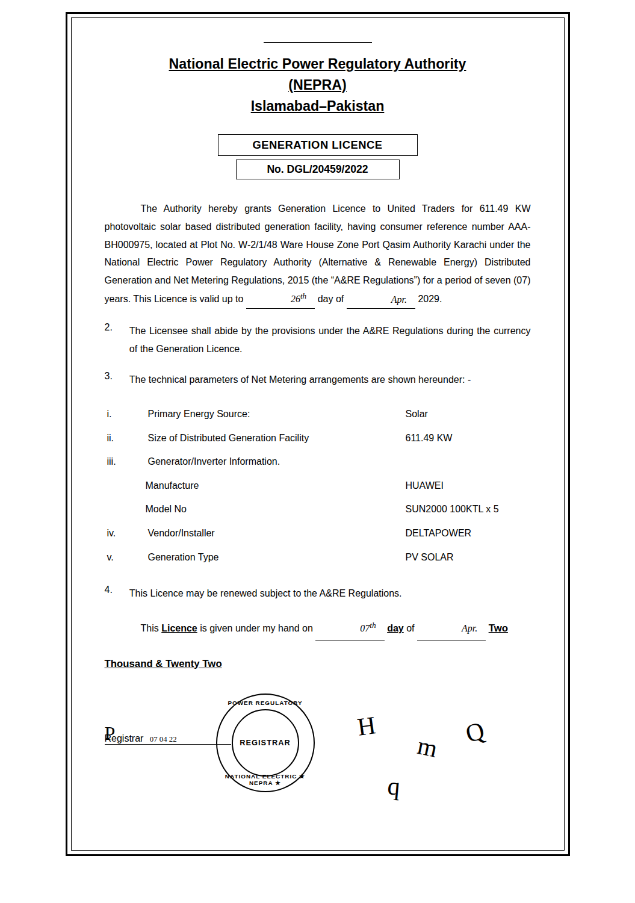National Electric Power Regulatory Authority
(NEPRA)
Islamabad–Pakistan
GENERATION LICENCE
No. DGL/20459/2022
The Authority hereby grants Generation Licence to United Traders for 611.49 KW photovoltaic solar based distributed generation facility, having consumer reference number AAA-BH000975, located at Plot No. W-2/1/48 Ware House Zone Port Qasim Authority Karachi under the National Electric Power Regulatory Authority (Alternative & Renewable Energy) Distributed Generation and Net Metering Regulations, 2015 (the “A&RE Regulations”) for a period of seven (07) years. This Licence is valid up to 26th day of Apr. 2029.
2.
The Licensee shall abide by the provisions under the A&RE Regulations during the currency of the Generation Licence.
3.
The technical parameters of Net Metering arrangements are shown hereunder: -
| i. | Primary Energy Source: | Solar |
| ii. | Size of Distributed Generation Facility | 611.49 KW |
| iii. | Generator/Inverter Information. | |
| | Manufacture | HUAWEI |
| | Model No | SUN2000 100KTL x 5 |
| iv. | Vendor/Installer | DELTAPOWER |
| v. | Generation Type | PV SOLAR |
4.
This Licence may be renewed subject to the A&RE Regulations.
This Licence is given under my hand on 07th day of Apr. Two
Thousand & Twenty Two
P
Registrar 07 04 22
POWER REGULATORY
REGISTRAR
NATIONAL ELECTRIC ★ NEPRA ★
H
m
Q
q